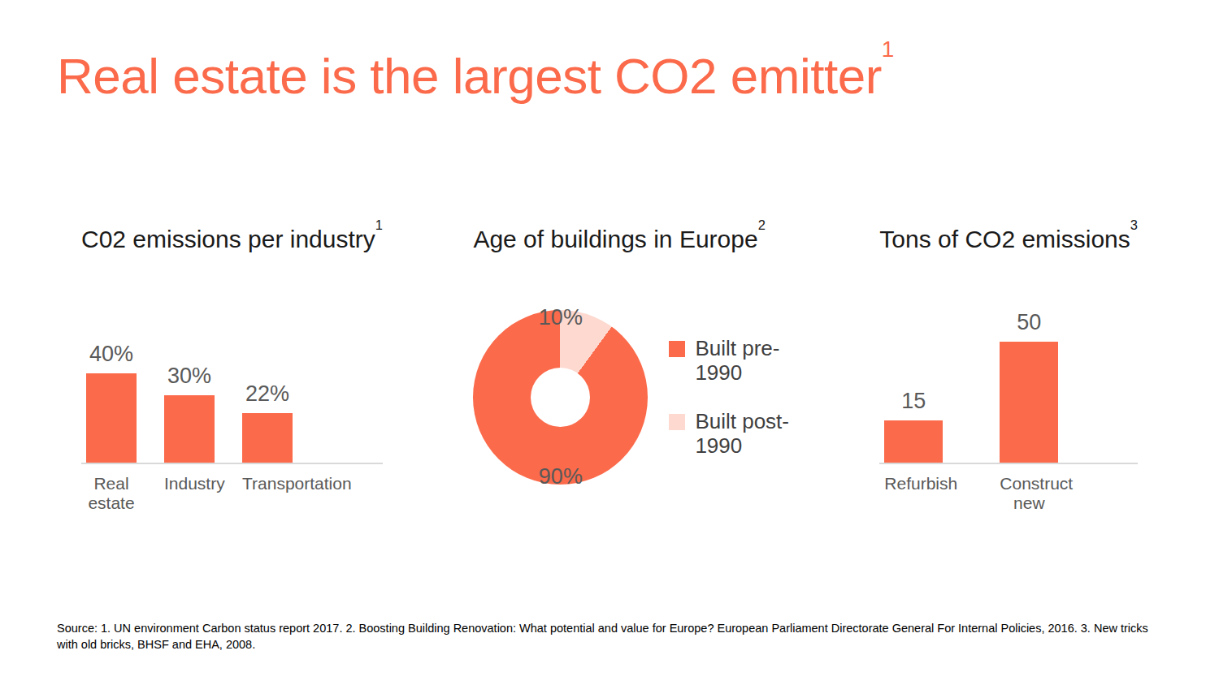Real estate is the largest CO2 emitter1
C02 emissions per industry1
40%
30%
22%
Real estate Industry Transportation
Age of buildings in Europe2
10% 90%
Built pre-
1990
Built post-
1990
Tons of CO2 emissions3
15
50
Refurbish Construct new
Source: 1. UN environment Carbon status report 2017. 2. Boosting Building Renovation: What potential and value for Europe? European Parliament Directorate General For Internal Policies, 2016. 3. New tricks with old bricks, BHSF and EHA, 2008.